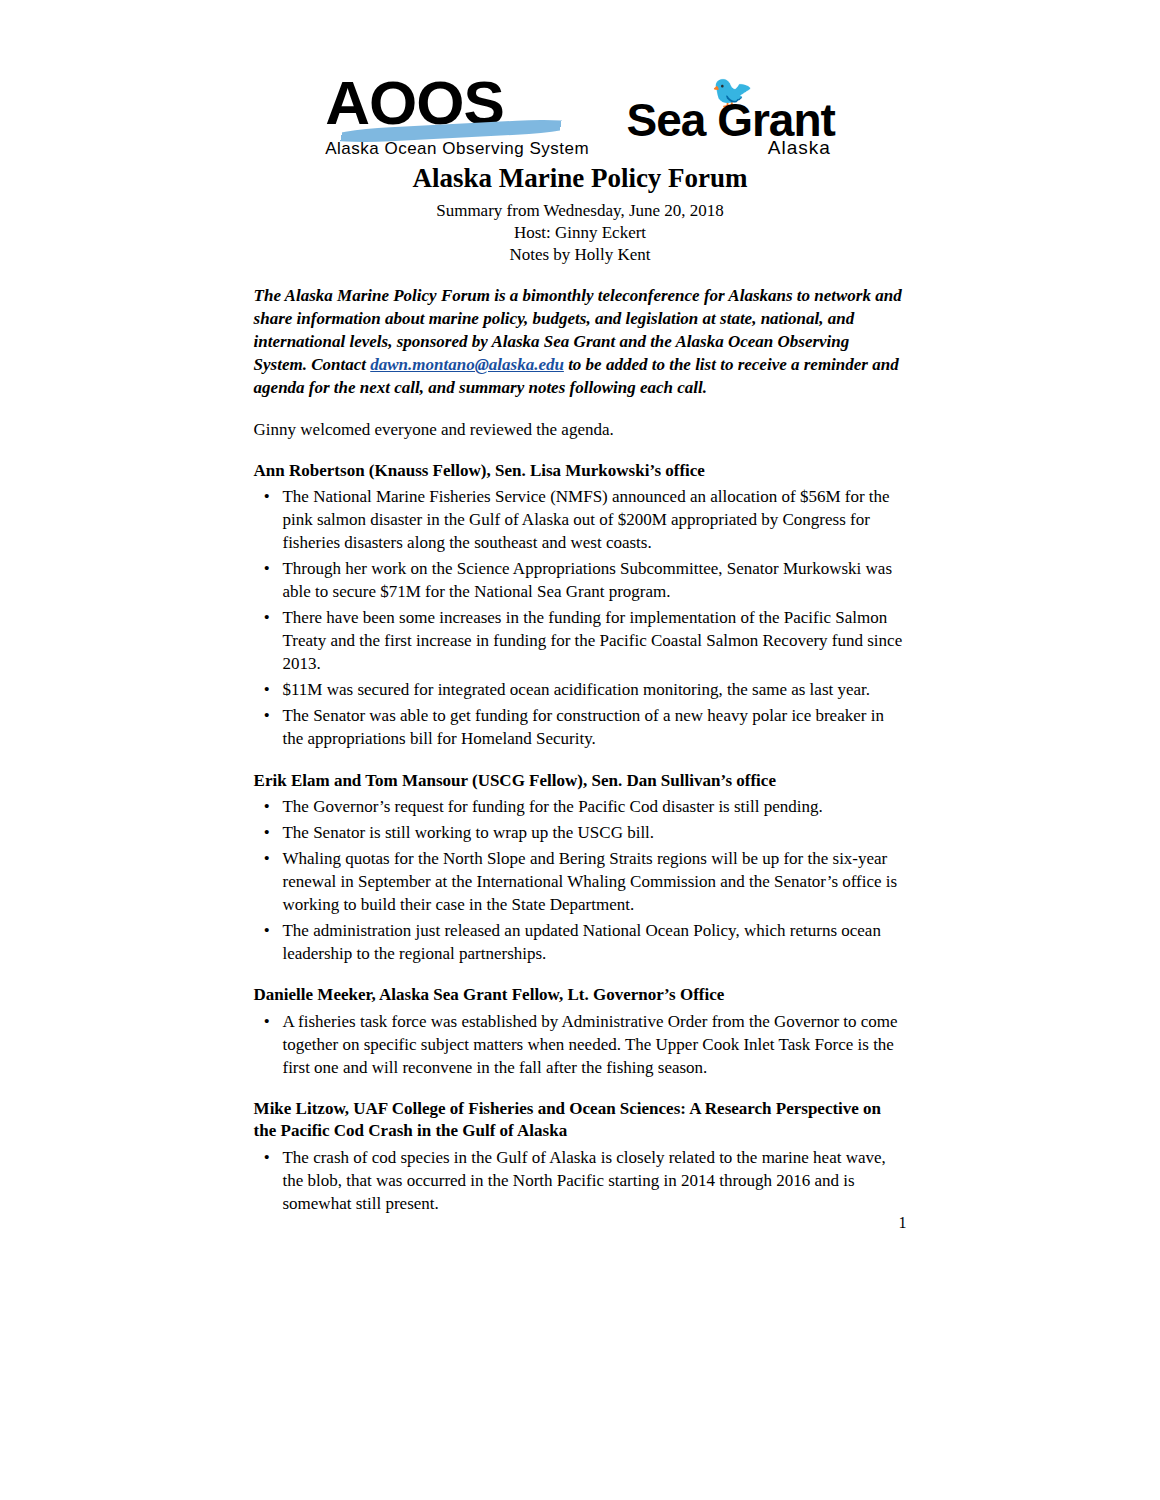AOOS Alaska Ocean Observing System
🐦 Sea Grant Alaska
Alaska Marine Policy Forum
Summary from Wednesday, June 20, 2018
Host: Ginny Eckert
Notes by Holly Kent
The Alaska Marine Policy Forum is a bimonthly teleconference for Alaskans to network and share information about marine policy, budgets, and legislation at state, national, and international levels, sponsored by Alaska Sea Grant and the Alaska Ocean Observing System. Contact dawn.montano@alaska.edu to be added to the list to receive a reminder and agenda for the next call, and summary notes following each call.
Ginny welcomed everyone and reviewed the agenda.
Ann Robertson (Knauss Fellow), Sen. Lisa Murkowski’s office
The National Marine Fisheries Service (NMFS) announced an allocation of $56M for the pink salmon disaster in the Gulf of Alaska out of $200M appropriated by Congress for fisheries disasters along the southeast and west coasts.
Through her work on the Science Appropriations Subcommittee, Senator Murkowski was able to secure $71M for the National Sea Grant program.
There have been some increases in the funding for implementation of the Pacific Salmon Treaty and the first increase in funding for the Pacific Coastal Salmon Recovery fund since 2013.
$11M was secured for integrated ocean acidification monitoring, the same as last year.
The Senator was able to get funding for construction of a new heavy polar ice breaker in the appropriations bill for Homeland Security.
Erik Elam and Tom Mansour (USCG Fellow), Sen. Dan Sullivan’s office
The Governor’s request for funding for the Pacific Cod disaster is still pending.
The Senator is still working to wrap up the USCG bill.
Whaling quotas for the North Slope and Bering Straits regions will be up for the six-year renewal in September at the International Whaling Commission and the Senator’s office is working to build their case in the State Department.
The administration just released an updated National Ocean Policy, which returns ocean leadership to the regional partnerships.
Danielle Meeker, Alaska Sea Grant Fellow, Lt. Governor’s Office
A fisheries task force was established by Administrative Order from the Governor to come together on specific subject matters when needed. The Upper Cook Inlet Task Force is the first one and will reconvene in the fall after the fishing season.
Mike Litzow, UAF College of Fisheries and Ocean Sciences: A Research Perspective on the Pacific Cod Crash in the Gulf of Alaska
The crash of cod species in the Gulf of Alaska is closely related to the marine heat wave, the blob, that was occurred in the North Pacific starting in 2014 through 2016 and is somewhat still present.
1